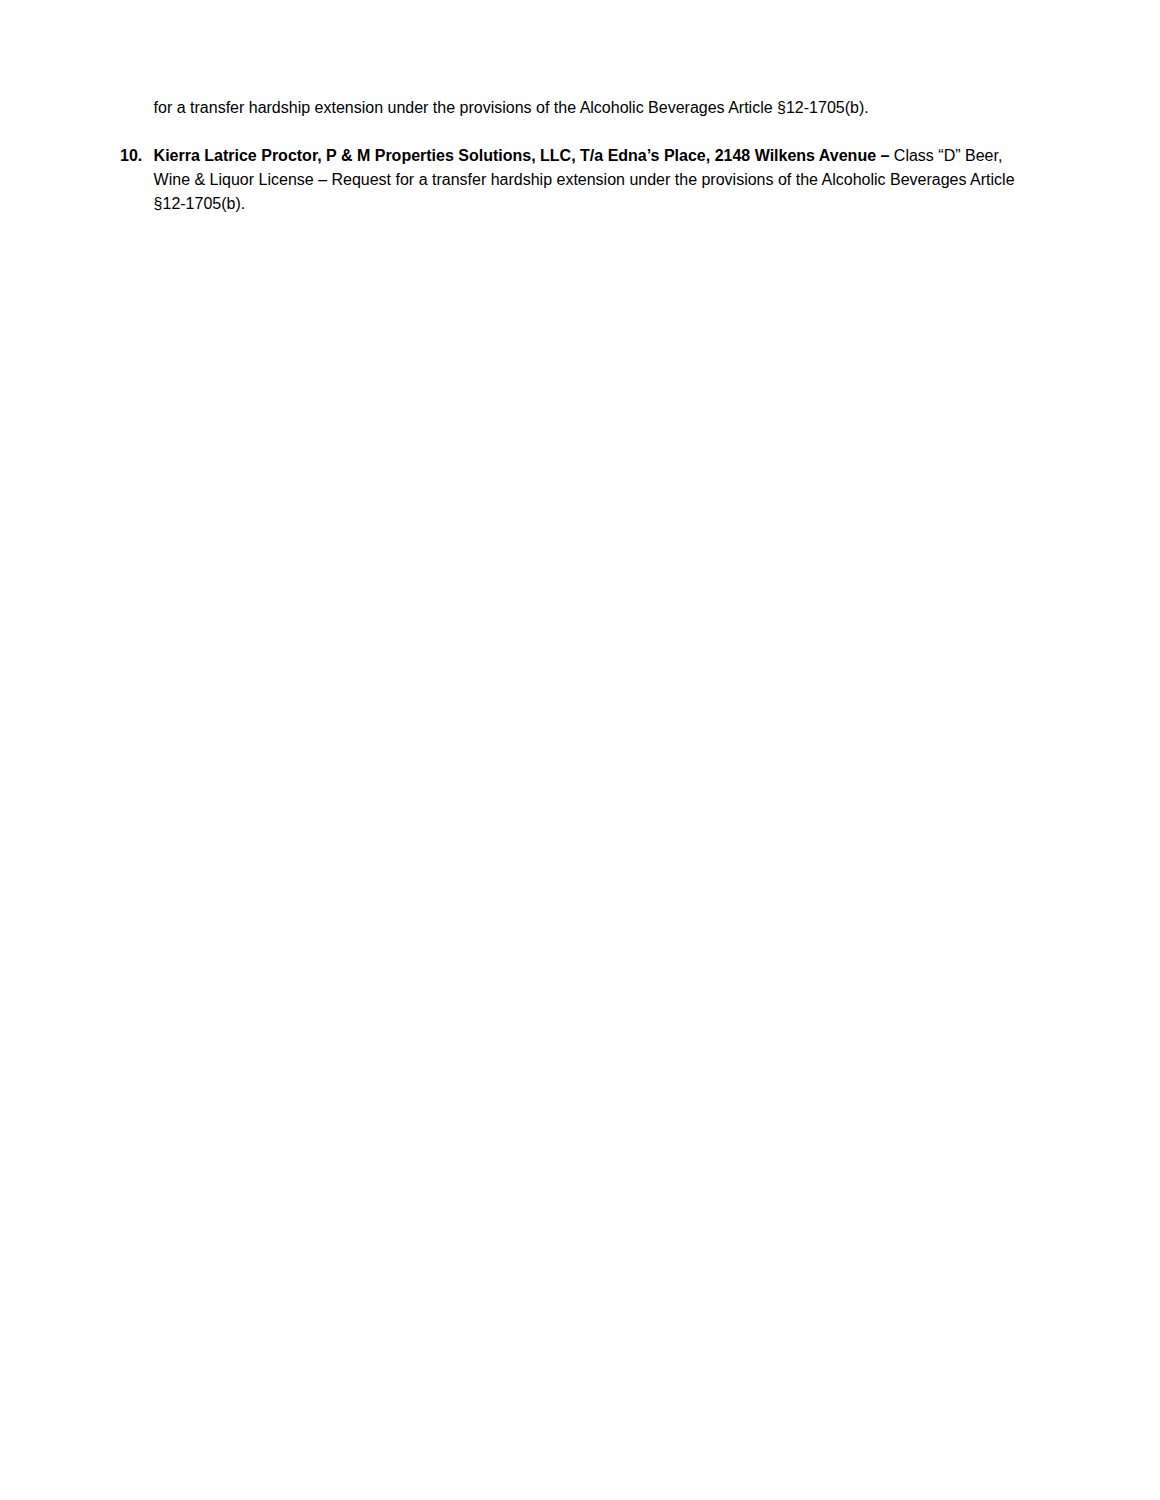for a transfer hardship extension under the provisions of the Alcoholic Beverages Article §12-1705(b).
10. Kierra Latrice Proctor, P & M Properties Solutions, LLC, T/a Edna’s Place, 2148 Wilkens Avenue – Class “D” Beer, Wine & Liquor License – Request for a transfer hardship extension under the provisions of the Alcoholic Beverages Article §12-1705(b).